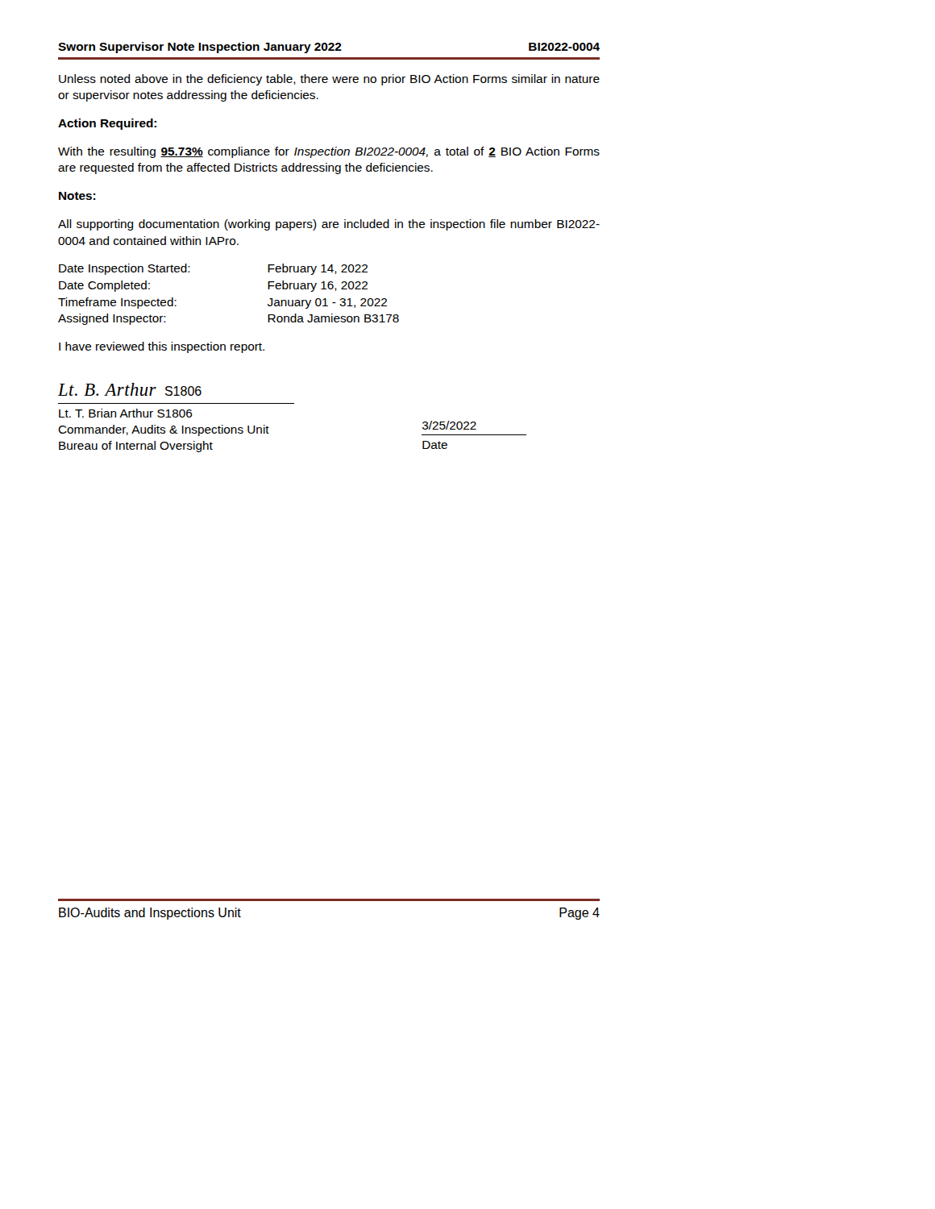Sworn Supervisor Note Inspection January 2022 BI2022-0004
Unless noted above in the deficiency table, there were no prior BIO Action Forms similar in nature or supervisor notes addressing the deficiencies.
Action Required:
With the resulting 95.73% compliance for Inspection BI2022-0004, a total of 2 BIO Action Forms are requested from the affected Districts addressing the deficiencies.
Notes:
All supporting documentation (working papers) are included in the inspection file number BI2022-0004 and contained within IAPro.
| Date Inspection Started: | February 14, 2022 |
| Date Completed: | February 16, 2022 |
| Timeframe Inspected: | January 01 - 31, 2022 |
| Assigned Inspector: | Ronda Jamieson B3178 |
I have reviewed this inspection report.
Lt. B. Arthur S1806
Lt. T. Brian Arthur S1806
Commander, Audits & Inspections Unit
Bureau of Internal Oversight
3/25/2022
Date
BIO-Audits and Inspections Unit Page 4